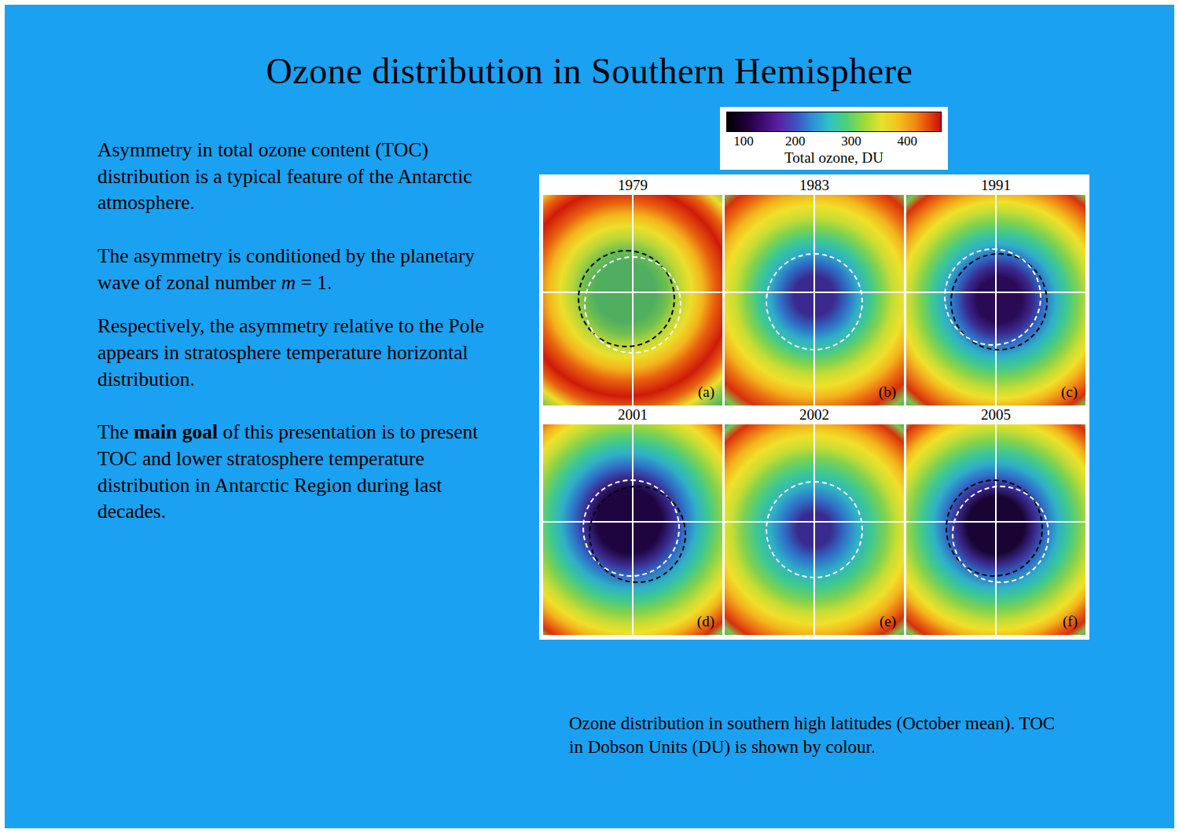Ozone distribution in Southern Hemisphere
Asymmetry in total ozone content (TOC) distribution is a typical feature of the Antarctic atmosphere.
The asymmetry is conditioned by the planetary wave of zonal number m = 1.
Respectively, the asymmetry relative to the Pole appears in stratosphere temperature horizontal distribution.
The main goal of this presentation is to present TOC and lower stratosphere temperature distribution in Antarctic Region during last decades.
100 200 300 400
Total ozone, DU
1979
(a)
1983
(b)
1991
(c)
2001
(d)
2002
(e)
2005
(f)
Ozone distribution in southern high latitudes (October mean). TOC in Dobson Units (DU) is shown by colour.